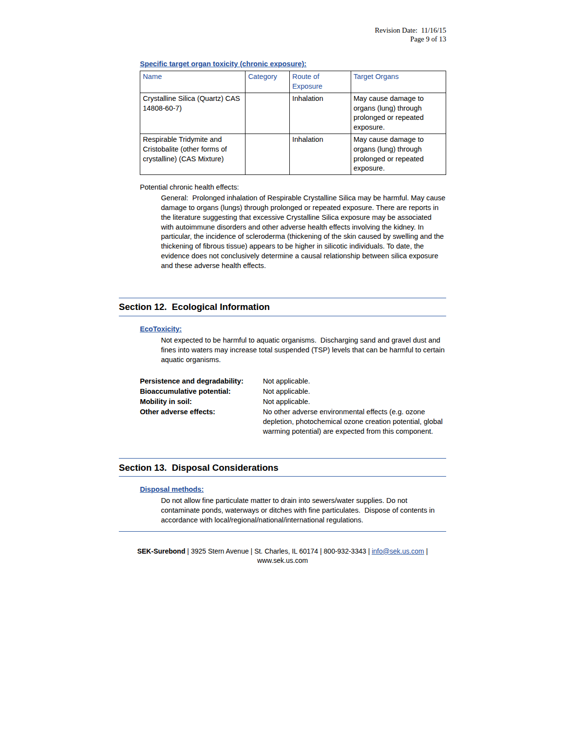Revision Date: 11/16/15
Page 9 of 13
Specific target organ toxicity (chronic exposure):
| Name | Category | Route of Exposure | Target Organs |
| --- | --- | --- | --- |
| Crystalline Silica (Quartz) CAS 14808-60-7) | | Inhalation | May cause damage to organs (lung) through prolonged or repeated exposure. |
| Respirable Tridymite and Cristobalite (other forms of crystalline) (CAS Mixture) | | Inhalation | May cause damage to organs (lung) through prolonged or repeated exposure. |
Potential chronic health effects:
General: Prolonged inhalation of Respirable Crystalline Silica may be harmful. May cause damage to organs (lungs) through prolonged or repeated exposure. There are reports in the literature suggesting that excessive Crystalline Silica exposure may be associated with autoimmune disorders and other adverse health effects involving the kidney. In particular, the incidence of scleroderma (thickening of the skin caused by swelling and the thickening of fibrous tissue) appears to be higher in silicotic individuals. To date, the evidence does not conclusively determine a causal relationship between silica exposure and these adverse health effects.
Section 12. Ecological Information
EcoToxicity:
Not expected to be harmful to aquatic organisms. Discharging sand and gravel dust and fines into waters may increase total suspended (TSP) levels that can be harmful to certain aquatic organisms.
Persistence and degradability:
Not applicable.
Bioaccumulative potential:
Not applicable.
Mobility in soil:
Not applicable.
Other adverse effects:
No other adverse environmental effects (e.g. ozone depletion, photochemical ozone creation potential, global warming potential) are expected from this component.
Section 13. Disposal Considerations
Disposal methods:
Do not allow fine particulate matter to drain into sewers/water supplies. Do not contaminate ponds, waterways or ditches with fine particulates. Dispose of contents in accordance with local/regional/national/international regulations.
SEK-Surebond | 3925 Stern Avenue | St. Charles, IL 60174 | 800-932-3343 | info@sek.us.com | www.sek.us.com